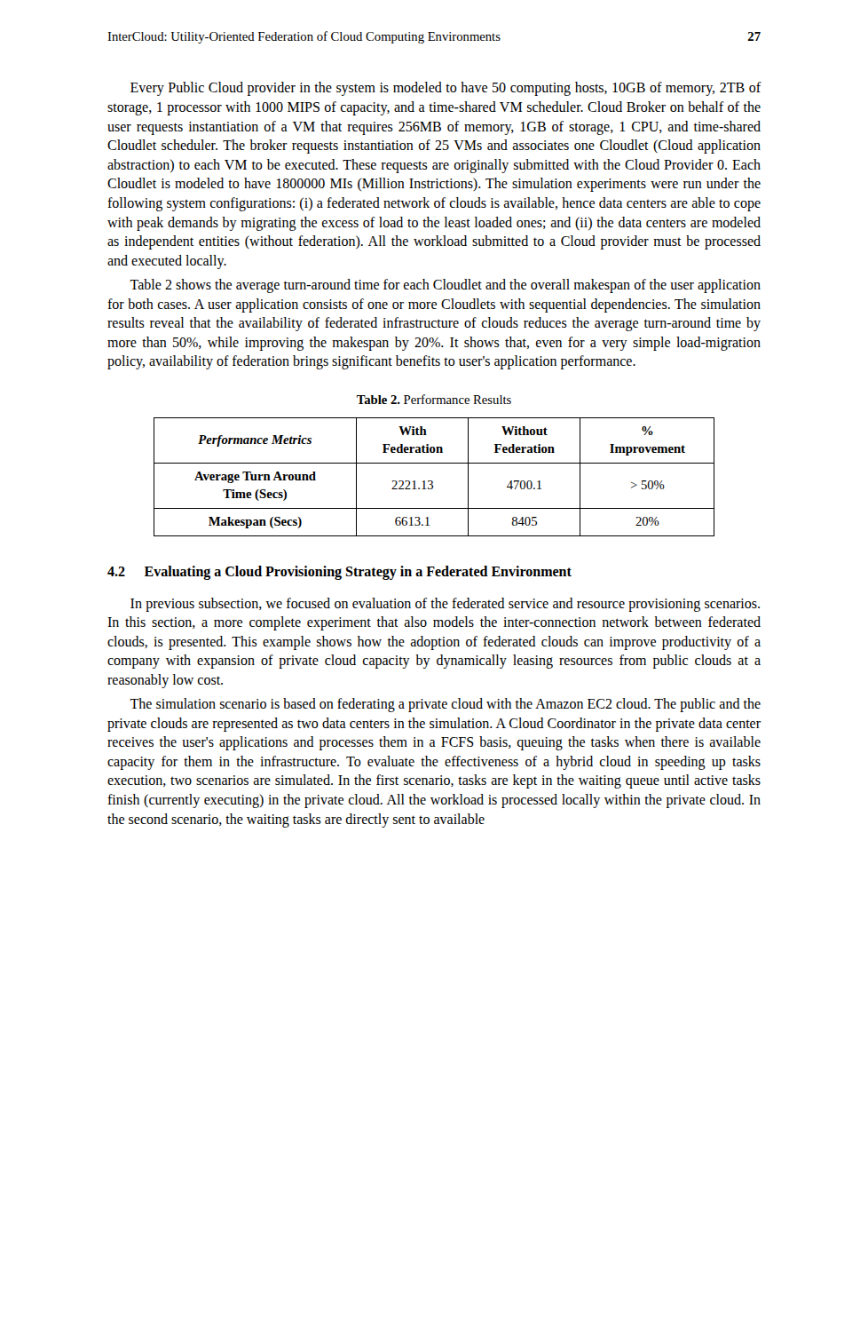InterCloud: Utility-Oriented Federation of Cloud Computing Environments 27
Every Public Cloud provider in the system is modeled to have 50 computing hosts, 10GB of memory, 2TB of storage, 1 processor with 1000 MIPS of capacity, and a time-shared VM scheduler. Cloud Broker on behalf of the user requests instantiation of a VM that requires 256MB of memory, 1GB of storage, 1 CPU, and time-shared Cloudlet scheduler. The broker requests instantiation of 25 VMs and associates one Cloudlet (Cloud application abstraction) to each VM to be executed. These requests are originally submitted with the Cloud Provider 0. Each Cloudlet is modeled to have 1800000 MIs (Million Instrictions). The simulation experiments were run under the following system configurations: (i) a federated network of clouds is available, hence data centers are able to cope with peak demands by migrating the excess of load to the least loaded ones; and (ii) the data centers are modeled as independent entities (without federation). All the workload submitted to a Cloud provider must be processed and executed locally.
Table 2 shows the average turn-around time for each Cloudlet and the overall makespan of the user application for both cases. A user application consists of one or more Cloudlets with sequential dependencies. The simulation results reveal that the availability of federated infrastructure of clouds reduces the average turn-around time by more than 50%, while improving the makespan by 20%. It shows that, even for a very simple load-migration policy, availability of federation brings significant benefits to user's application performance.
Table 2. Performance Results
| Performance Metrics | With Federation | Without Federation | % Improvement |
| --- | --- | --- | --- |
| Average Turn Around Time (Secs) | 2221.13 | 4700.1 | > 50% |
| Makespan (Secs) | 6613.1 | 8405 | 20% |
4.2 Evaluating a Cloud Provisioning Strategy in a Federated Environment
In previous subsection, we focused on evaluation of the federated service and resource provisioning scenarios. In this section, a more complete experiment that also models the inter-connection network between federated clouds, is presented. This example shows how the adoption of federated clouds can improve productivity of a company with expansion of private cloud capacity by dynamically leasing resources from public clouds at a reasonably low cost.
The simulation scenario is based on federating a private cloud with the Amazon EC2 cloud. The public and the private clouds are represented as two data centers in the simulation. A Cloud Coordinator in the private data center receives the user's applications and processes them in a FCFS basis, queuing the tasks when there is available capacity for them in the infrastructure. To evaluate the effectiveness of a hybrid cloud in speeding up tasks execution, two scenarios are simulated. In the first scenario, tasks are kept in the waiting queue until active tasks finish (currently executing) in the private cloud. All the workload is processed locally within the private cloud. In the second scenario, the waiting tasks are directly sent to available